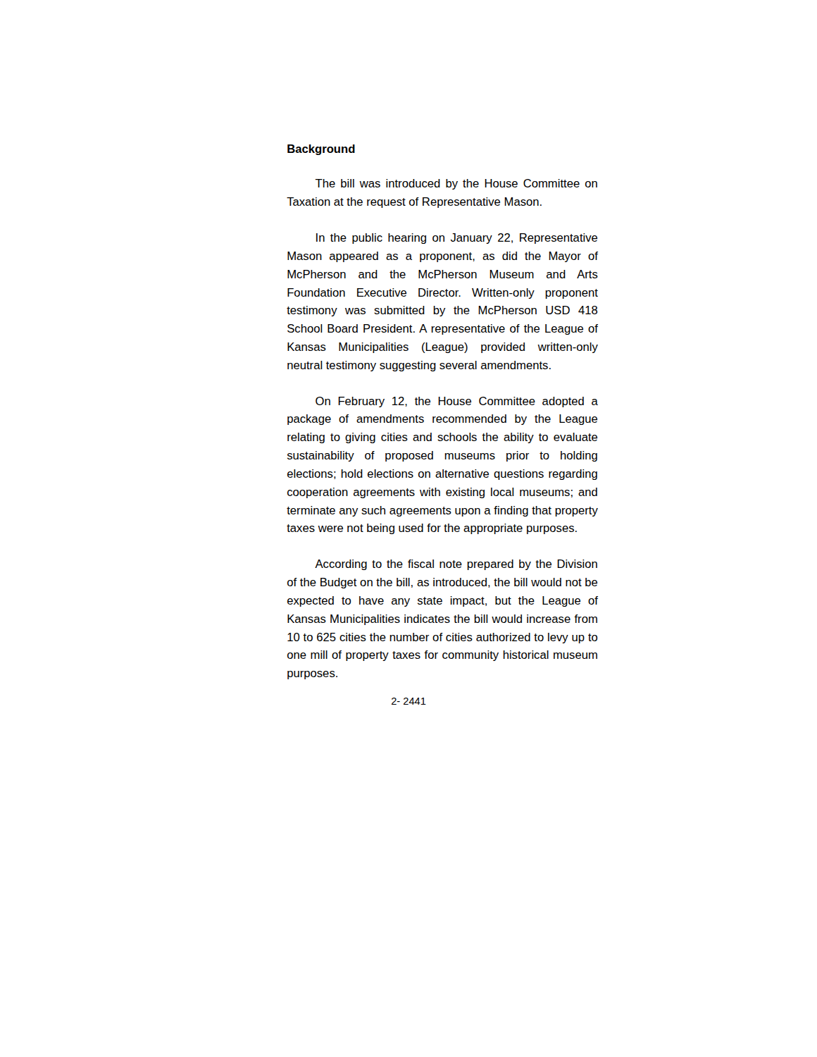Background
The bill was introduced by the House Committee on Taxation at the request of Representative Mason.
In the public hearing on January 22, Representative Mason appeared as a proponent, as did the Mayor of McPherson and the McPherson Museum and Arts Foundation Executive Director. Written-only proponent testimony was submitted by the McPherson USD 418 School Board President. A representative of the League of Kansas Municipalities (League) provided written-only neutral testimony suggesting several amendments.
On February 12, the House Committee adopted a package of amendments recommended by the League relating to giving cities and schools the ability to evaluate sustainability of proposed museums prior to holding elections; hold elections on alternative questions regarding cooperation agreements with existing local museums; and terminate any such agreements upon a finding that property taxes were not being used for the appropriate purposes.
According to the fiscal note prepared by the Division of the Budget on the bill, as introduced, the bill would not be expected to have any state impact, but the League of Kansas Municipalities indicates the bill would increase from 10 to 625 cities the number of cities authorized to levy up to one mill of property taxes for community historical museum purposes.
2- 2441